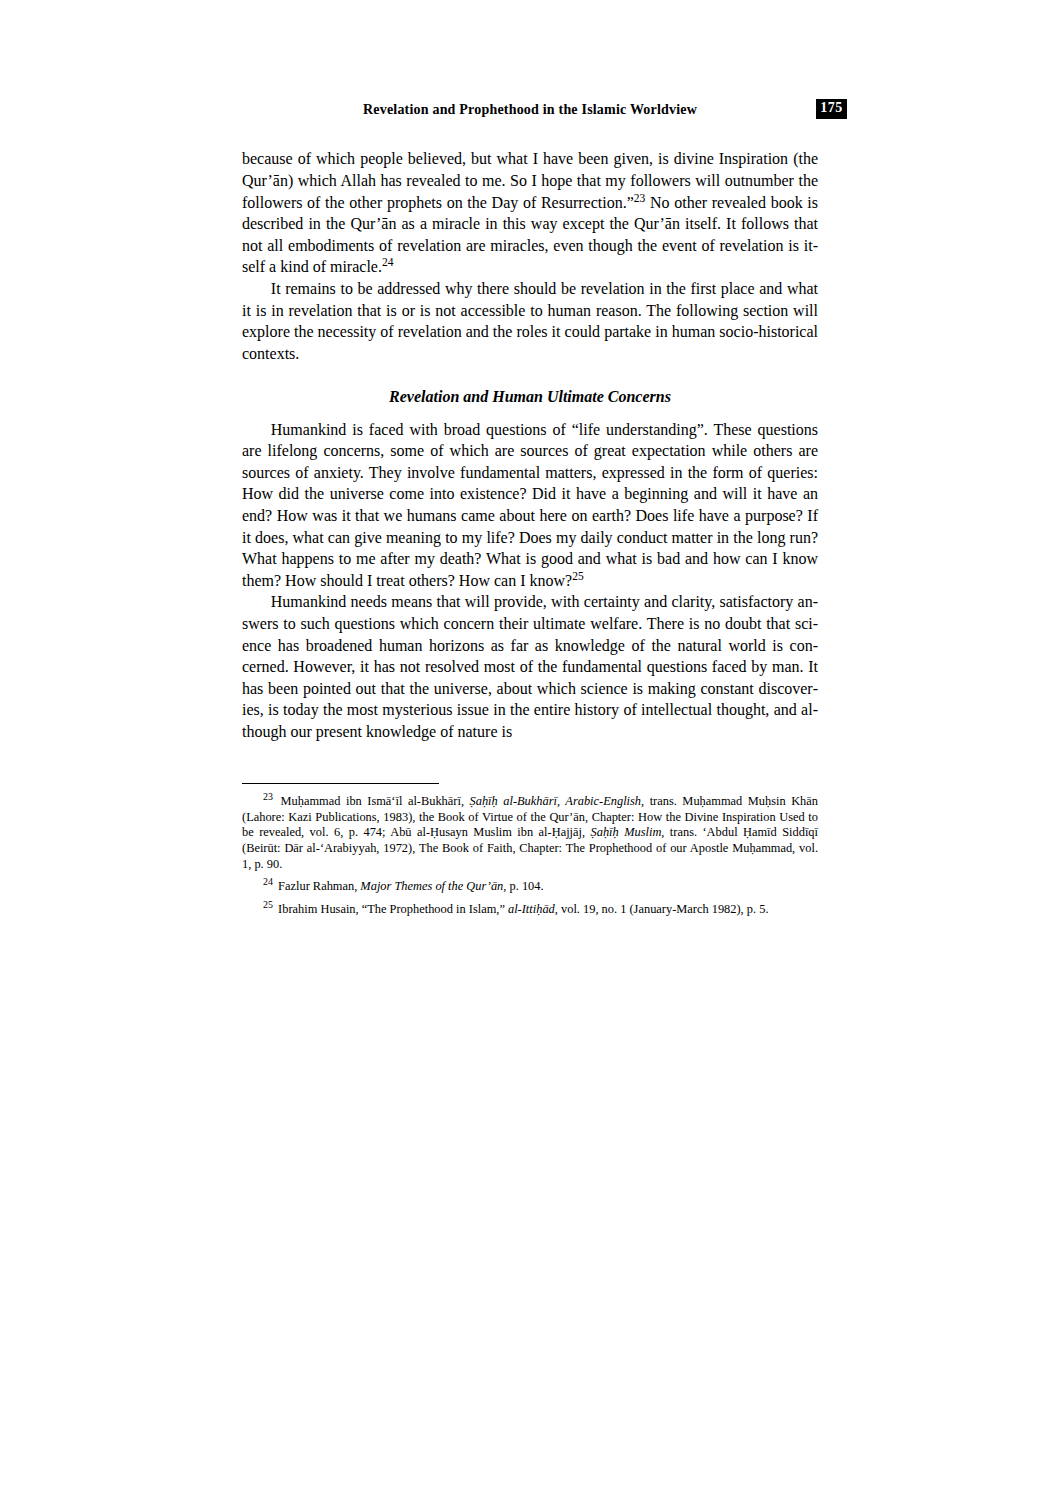Revelation and Prophethood in the Islamic Worldview 175
because of which people believed, but what I have been given, is divine Inspiration (the Qur’ān) which Allah has revealed to me. So I hope that my followers will outnumber the followers of the other prophets on the Day of Resurrection.”23 No other revealed book is described in the Qur’ān as a miracle in this way except the Qur’ān itself. It follows that not all embodiments of revelation are miracles, even though the event of revelation is itself a kind of miracle.24
It remains to be addressed why there should be revelation in the first place and what it is in revelation that is or is not accessible to human reason. The following section will explore the necessity of revelation and the roles it could partake in human socio-historical contexts.
Revelation and Human Ultimate Concerns
Humankind is faced with broad questions of “life understanding”. These questions are lifelong concerns, some of which are sources of great expectation while others are sources of anxiety. They involve fundamental matters, expressed in the form of queries: How did the universe come into existence? Did it have a beginning and will it have an end? How was it that we humans came about here on earth? Does life have a purpose? If it does, what can give meaning to my life? Does my daily conduct matter in the long run? What happens to me after my death? What is good and what is bad and how can I know them? How should I treat others? How can I know?25
Humankind needs means that will provide, with certainty and clarity, satisfactory answers to such questions which concern their ultimate welfare. There is no doubt that science has broadened human horizons as far as knowledge of the natural world is concerned. However, it has not resolved most of the fundamental questions faced by man. It has been pointed out that the universe, about which science is making constant discoveries, is today the most mysterious issue in the entire history of intellectual thought, and although our present knowledge of nature is
23 Muḥammad ibn Ismā‘īl al-Bukhārī, Ṣaḥīḥ al-Bukhārī, Arabic-English, trans. Muḥammad Muḥsin Khān (Lahore: Kazi Publications, 1983), the Book of Virtue of the Qur’ān, Chapter: How the Divine Inspiration Used to be revealed, vol. 6, p. 474; Abū al-Ḥusayn Muslim ibn al-Ḥajjāj, Ṣaḥīḥ Muslim, trans. ‘Abdul Ḥamīd Siddīqī (Beirūt: Dār al-‘Arabiyyah, 1972), The Book of Faith, Chapter: The Prophethood of our Apostle Muḥammad, vol. 1, p. 90.
24 Fazlur Rahman, Major Themes of the Qur’ān, p. 104.
25 Ibrahim Husain, “The Prophethood in Islam,” al-Ittiḥād, vol. 19, no. 1 (January-March 1982), p. 5.